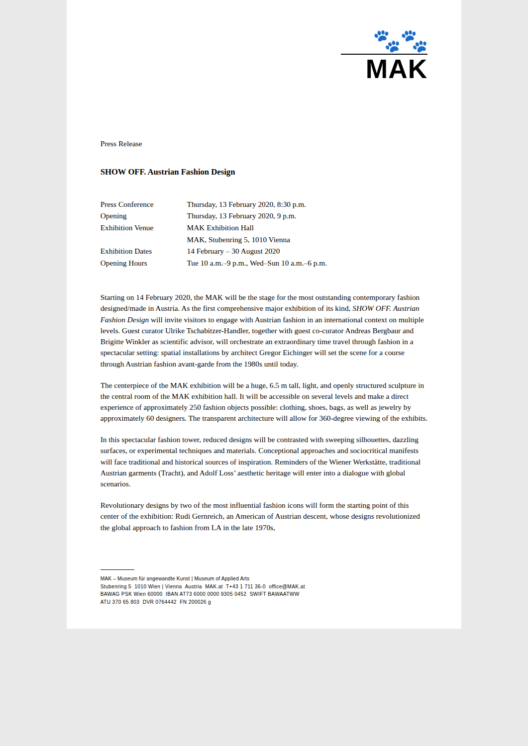🐾🐾
MAK
Press Release
SHOW OFF. Austrian Fashion Design
| Press Conference | Thursday, 13 February 2020, 8:30 p.m. |
| Opening | Thursday, 13 February 2020, 9 p.m. |
| Exhibition Venue | MAK Exhibition Hall |
| | MAK, Stubenring 5, 1010 Vienna |
| Exhibition Dates | 14 February – 30 August 2020 |
| Opening Hours | Tue 10 a.m.–9 p.m., Wed–Sun 10 a.m.–6 p.m. |
Starting on 14 February 2020, the MAK will be the stage for the most outstanding contemporary fashion designed/made in Austria. As the first comprehensive major exhibition of its kind, SHOW OFF. Austrian Fashion Design will invite visitors to engage with Austrian fashion in an international context on multiple levels. Guest curator Ulrike Tschabitzer-Handler, together with guest co-curator Andreas Bergbaur and Brigitte Winkler as scientific advisor, will orchestrate an extraordinary time travel through fashion in a spectacular setting: spatial installations by architect Gregor Eichinger will set the scene for a course through Austrian fashion avant-garde from the 1980s until today.
The centerpiece of the MAK exhibition will be a huge, 6.5 m tall, light, and openly structured sculpture in the central room of the MAK exhibition hall. It will be accessible on several levels and make a direct experience of approximately 250 fashion objects possible: clothing, shoes, bags, as well as jewelry by approximately 60 designers. The transparent architecture will allow for 360-degree viewing of the exhibits.
In this spectacular fashion tower, reduced designs will be contrasted with sweeping silhouettes, dazzling surfaces, or experimental techniques and materials. Conceptional approaches and sociocritical manifests will face traditional and historical sources of inspiration. Reminders of the Wiener Werkstätte, traditional Austrian garments (Tracht), and Adolf Loss’ aesthetic heritage will enter into a dialogue with global scenarios.
Revolutionary designs by two of the most influential fashion icons will form the starting point of this center of the exhibition: Rudi Gernreich, an American of Austrian descent, whose designs revolutionized the global approach to fashion from LA in the late 1970s,
MAK – Museum für angewandte Kunst | Museum of Applied Arts
Stubenring 5 1010 Wien | Vienna Austria MAK.at T+43 1 711 36-0 office@MAK.at
BAWAG PSK Wien 60000 IBAN AT73 6000 0000 9305 0452 SWIFT BAWAATWW
ATU 370 65 803 DVR 0764442 FN 200026 g